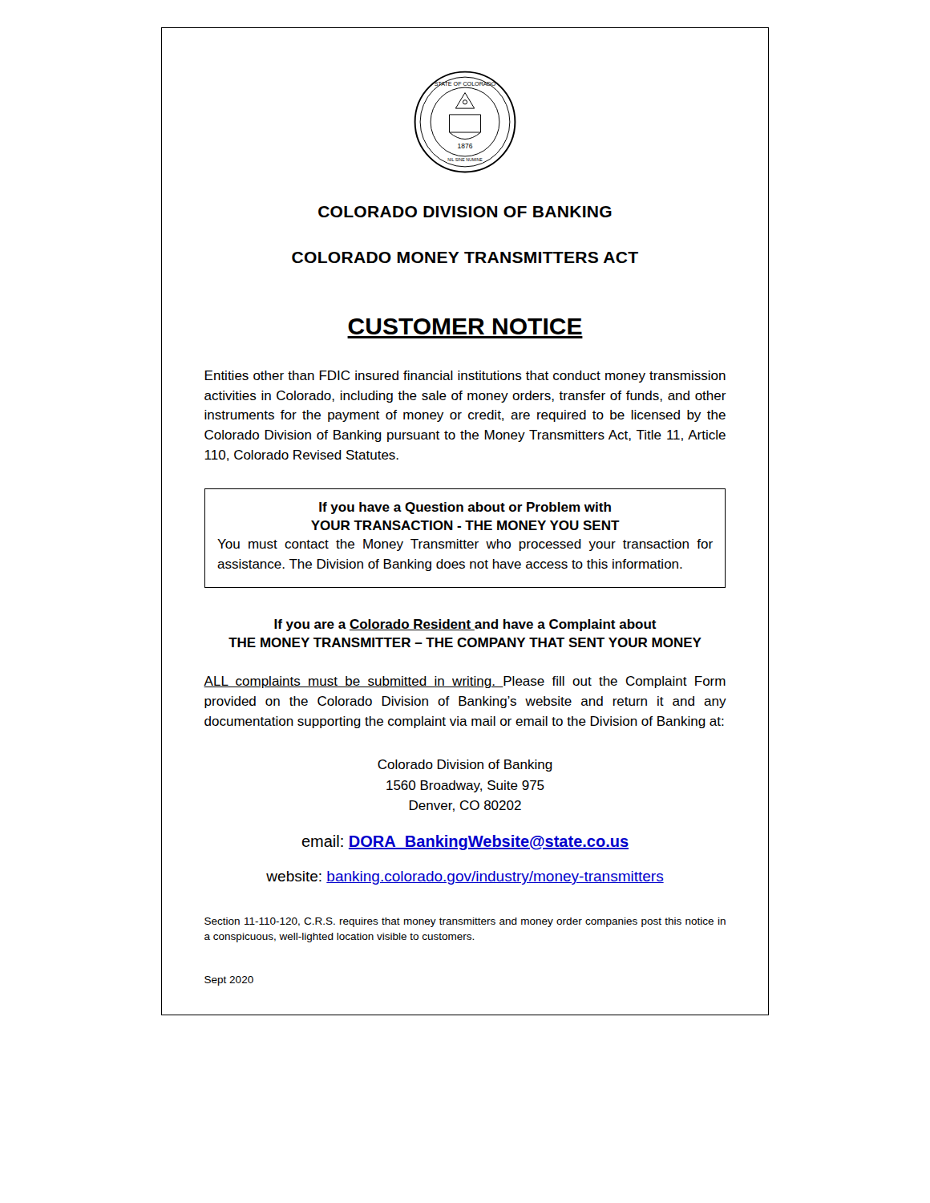COLORADO DIVISION OF BANKING
COLORADO MONEY TRANSMITTERS ACT
CUSTOMER NOTICE
Entities other than FDIC insured financial institutions that conduct money transmission activities in Colorado, including the sale of money orders, transfer of funds, and other instruments for the payment of money or credit, are required to be licensed by the Colorado Division of Banking pursuant to the Money Transmitters Act, Title 11, Article 110, Colorado Revised Statutes.
If you have a Question about or Problem with
YOUR TRANSACTION - THE MONEY YOU SENT
You must contact the Money Transmitter who processed your transaction for assistance. The Division of Banking does not have access to this information.
If you are a Colorado Resident and have a Complaint about
THE MONEY TRANSMITTER – THE COMPANY THAT SENT YOUR MONEY
ALL complaints must be submitted in writing. Please fill out the Complaint Form provided on the Colorado Division of Banking’s website and return it and any documentation supporting the complaint via mail or email to the Division of Banking at:
Colorado Division of Banking
1560 Broadway, Suite 975
Denver, CO 80202
email: DORA_BankingWebsite@state.co.us
website: banking.colorado.gov/industry/money-transmitters
Section 11-110-120, C.R.S. requires that money transmitters and money order companies post this notice in a conspicuous, well-lighted location visible to customers.
Sept 2020